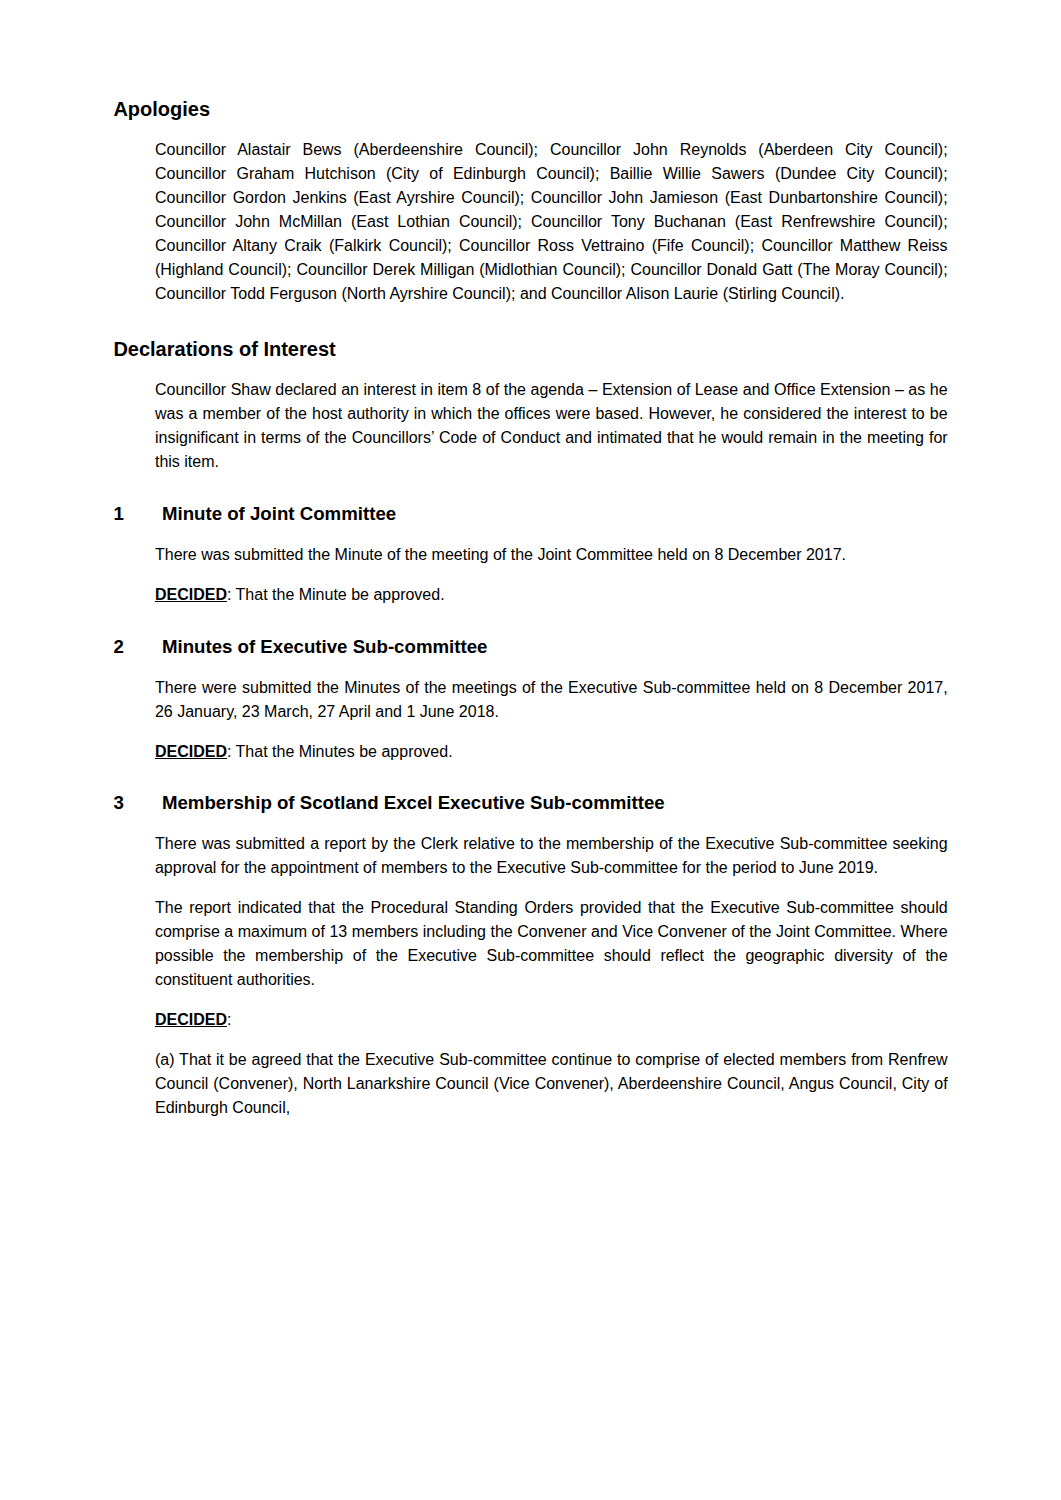Apologies
Councillor Alastair Bews (Aberdeenshire Council); Councillor John Reynolds (Aberdeen City Council); Councillor Graham Hutchison (City of Edinburgh Council); Baillie Willie Sawers (Dundee City Council); Councillor Gordon Jenkins (East Ayrshire Council); Councillor John Jamieson (East Dunbartonshire Council); Councillor John McMillan (East Lothian Council); Councillor Tony Buchanan (East Renfrewshire Council); Councillor Altany Craik (Falkirk Council); Councillor Ross Vettraino (Fife Council); Councillor Matthew Reiss (Highland Council); Councillor Derek Milligan (Midlothian Council); Councillor Donald Gatt (The Moray Council); Councillor Todd Ferguson (North Ayrshire Council); and Councillor Alison Laurie (Stirling Council).
Declarations of Interest
Councillor Shaw declared an interest in item 8 of the agenda – Extension of Lease and Office Extension – as he was a member of the host authority in which the offices were based. However, he considered the interest to be insignificant in terms of the Councillors’ Code of Conduct and intimated that he would remain in the meeting for this item.
1 Minute of Joint Committee
There was submitted the Minute of the meeting of the Joint Committee held on 8 December 2017.
DECIDED: That the Minute be approved.
2 Minutes of Executive Sub-committee
There were submitted the Minutes of the meetings of the Executive Sub-committee held on 8 December 2017, 26 January, 23 March, 27 April and 1 June 2018.
DECIDED: That the Minutes be approved.
3 Membership of Scotland Excel Executive Sub-committee
There was submitted a report by the Clerk relative to the membership of the Executive Sub-committee seeking approval for the appointment of members to the Executive Sub-committee for the period to June 2019.
The report indicated that the Procedural Standing Orders provided that the Executive Sub-committee should comprise a maximum of 13 members including the Convener and Vice Convener of the Joint Committee. Where possible the membership of the Executive Sub-committee should reflect the geographic diversity of the constituent authorities.
DECIDED:
(a) That it be agreed that the Executive Sub-committee continue to comprise of elected members from Renfrew Council (Convener), North Lanarkshire Council (Vice Convener), Aberdeenshire Council, Angus Council, City of Edinburgh Council,